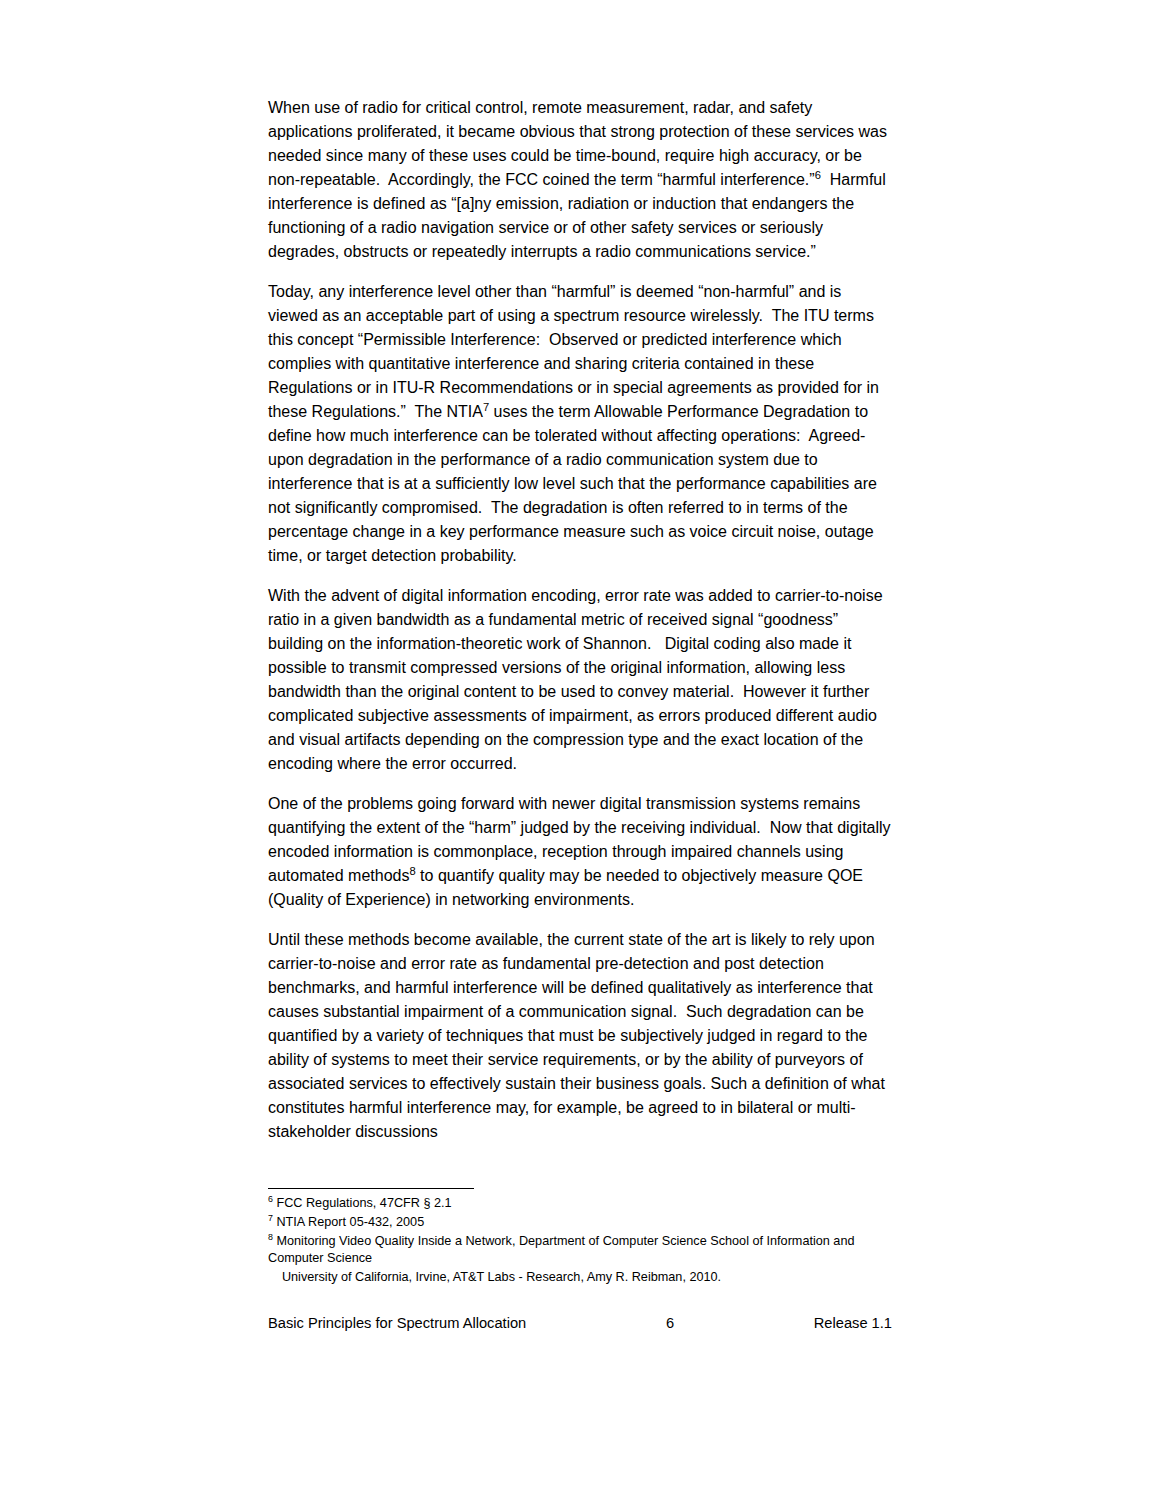When use of radio for critical control, remote measurement, radar, and safety applications proliferated, it became obvious that strong protection of these services was needed since many of these uses could be time-bound, require high accuracy, or be non-repeatable. Accordingly, the FCC coined the term “harmful interference.”6 Harmful interference is defined as “[a]ny emission, radiation or induction that endangers the functioning of a radio navigation service or of other safety services or seriously degrades, obstructs or repeatedly interrupts a radio communications service.”
Today, any interference level other than “harmful” is deemed “non-harmful” and is viewed as an acceptable part of using a spectrum resource wirelessly. The ITU terms this concept “Permissible Interference: Observed or predicted interference which complies with quantitative interference and sharing criteria contained in these Regulations or in ITU-R Recommendations or in special agreements as provided for in these Regulations.” The NTIA7 uses the term Allowable Performance Degradation to define how much interference can be tolerated without affecting operations: Agreed-upon degradation in the performance of a radio communication system due to interference that is at a sufficiently low level such that the performance capabilities are not significantly compromised. The degradation is often referred to in terms of the percentage change in a key performance measure such as voice circuit noise, outage time, or target detection probability.
With the advent of digital information encoding, error rate was added to carrier-to-noise ratio in a given bandwidth as a fundamental metric of received signal “goodness” building on the information-theoretic work of Shannon. Digital coding also made it possible to transmit compressed versions of the original information, allowing less bandwidth than the original content to be used to convey material. However it further complicated subjective assessments of impairment, as errors produced different audio and visual artifacts depending on the compression type and the exact location of the encoding where the error occurred.
One of the problems going forward with newer digital transmission systems remains quantifying the extent of the “harm” judged by the receiving individual. Now that digitally encoded information is commonplace, reception through impaired channels using automated methods8 to quantify quality may be needed to objectively measure QOE (Quality of Experience) in networking environments.
Until these methods become available, the current state of the art is likely to rely upon carrier-to-noise and error rate as fundamental pre-detection and post detection benchmarks, and harmful interference will be defined qualitatively as interference that causes substantial impairment of a communication signal. Such degradation can be quantified by a variety of techniques that must be subjectively judged in regard to the ability of systems to meet their service requirements, or by the ability of purveyors of associated services to effectively sustain their business goals. Such a definition of what constitutes harmful interference may, for example, be agreed to in bilateral or multi-stakeholder discussions
6 FCC Regulations, 47CFR § 2.1
7 NTIA Report 05-432, 2005
8 Monitoring Video Quality Inside a Network, Department of Computer Science School of Information and Computer Science
University of California, Irvine, AT&T Labs - Research, Amy R. Reibman, 2010.
Basic Principles for Spectrum Allocation 6 Release 1.1